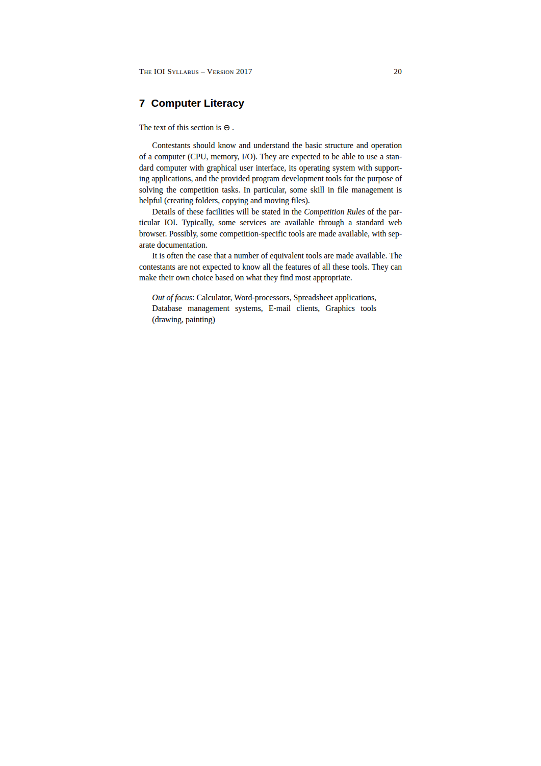The IOI Syllabus – Version 2017 20
7 Computer Literacy
The text of this section is ⊖ .
Contestants should know and understand the basic structure and operation of a computer (CPU, memory, I/O). They are expected to be able to use a standard computer with graphical user interface, its operating system with supporting applications, and the provided program development tools for the purpose of solving the competition tasks. In particular, some skill in file management is helpful (creating folders, copying and moving files).
Details of these facilities will be stated in the Competition Rules of the particular IOI. Typically, some services are available through a standard web browser. Possibly, some competition-specific tools are made available, with separate documentation.
It is often the case that a number of equivalent tools are made available. The contestants are not expected to know all the features of all these tools. They can make their own choice based on what they find most appropriate.
Out of focus: Calculator, Word-processors, Spreadsheet applications, Database management systems, E-mail clients, Graphics tools (drawing, painting)